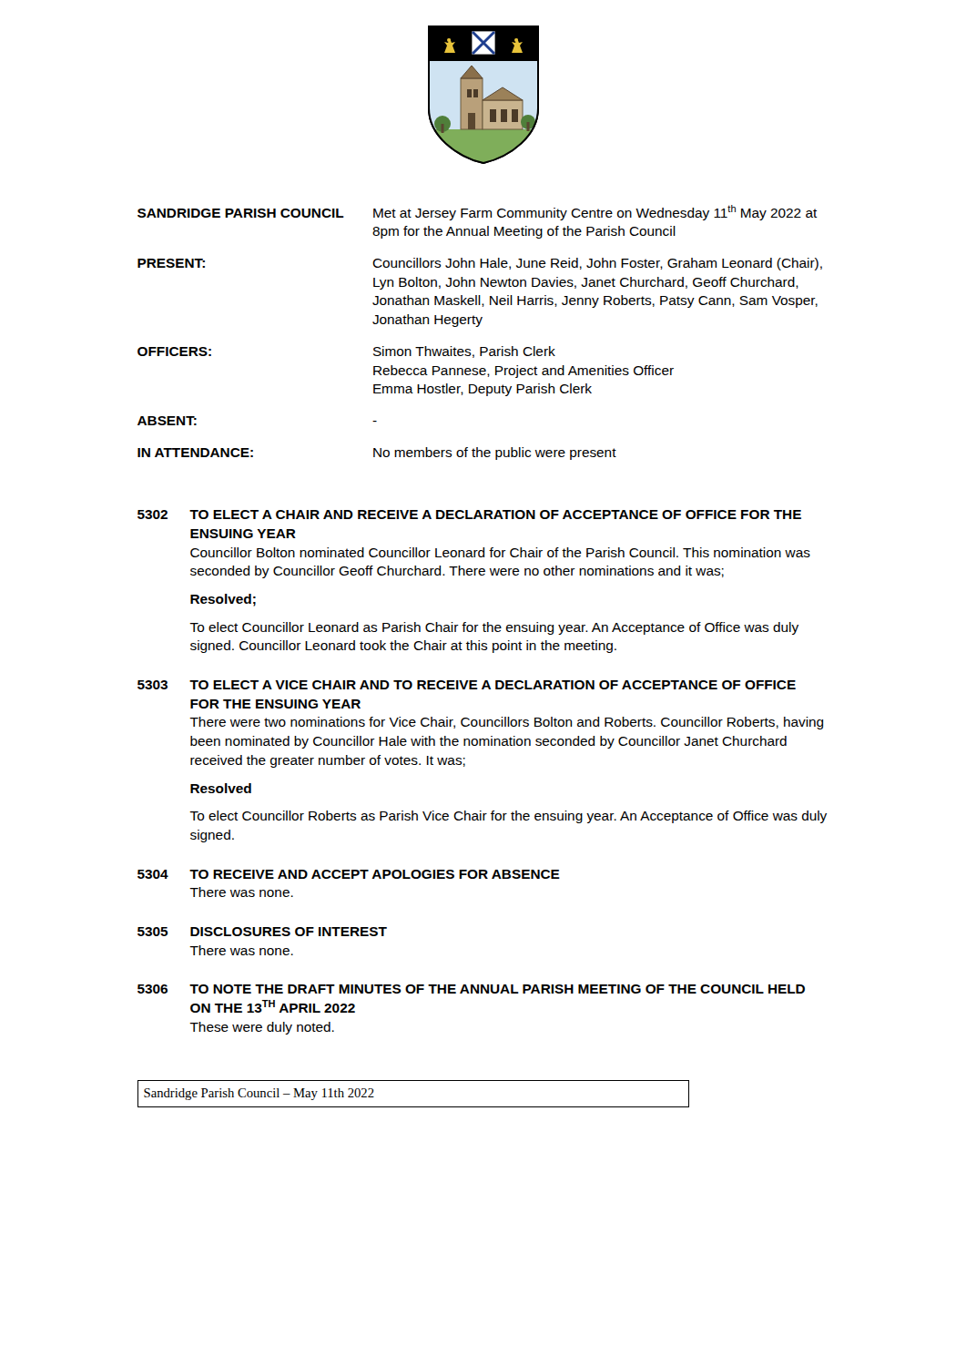| SANDRIDGE PARISH COUNCIL | Met at Jersey Farm Community Centre on Wednesday 11 th May 2022 at 8pm for the Annual Meeting of the Parish Council |
| PRESENT: | Councillors John Hale, June Reid, John Foster, Graham Leonard (Chair), Lyn Bolton, John Newton Davies, Janet Churchard, Geoff Churchard, Jonathan Maskell, Neil Harris, Jenny Roberts, Patsy Cann, Sam Vosper, Jonathan Hegerty |
| OFFICERS: | Simon Thwaites, Parish Clerk Rebecca Pannese, Project and Amenities Officer Emma Hostler, Deputy Parish Clerk |
| ABSENT: | - |
| IN ATTENDANCE: | No members of the public were present |
5302
TO ELECT A CHAIR AND RECEIVE A DECLARATION OF ACCEPTANCE OF OFFICE FOR THE ENSUING YEAR
Councillor Bolton nominated Councillor Leonard for Chair of the Parish Council. This nomination was seconded by Councillor Geoff Churchard. There were no other nominations and it was;
Resolved;
To elect Councillor Leonard as Parish Chair for the ensuing year. An Acceptance of Office was duly signed. Councillor Leonard took the Chair at this point in the meeting.
5303
TO ELECT A VICE CHAIR AND TO RECEIVE A DECLARATION OF ACCEPTANCE OF OFFICE FOR THE ENSUING YEAR
There were two nominations for Vice Chair, Councillors Bolton and Roberts. Councillor Roberts, having been nominated by Councillor Hale with the nomination seconded by Councillor Janet Churchard received the greater number of votes. It was;
Resolved
To elect Councillor Roberts as Parish Vice Chair for the ensuing year. An Acceptance of Office was duly signed.
5304
TO RECEIVE AND ACCEPT APOLOGIES FOR ABSENCE
There was none.
5305
DISCLOSURES OF INTEREST
There was none.
5306
TO NOTE THE DRAFT MINUTES OF THE ANNUAL PARISH MEETING OF THE COUNCIL HELD ON THE 13th APRIL 2022
These were duly noted.
Sandridge Parish Council – May 11th 2022